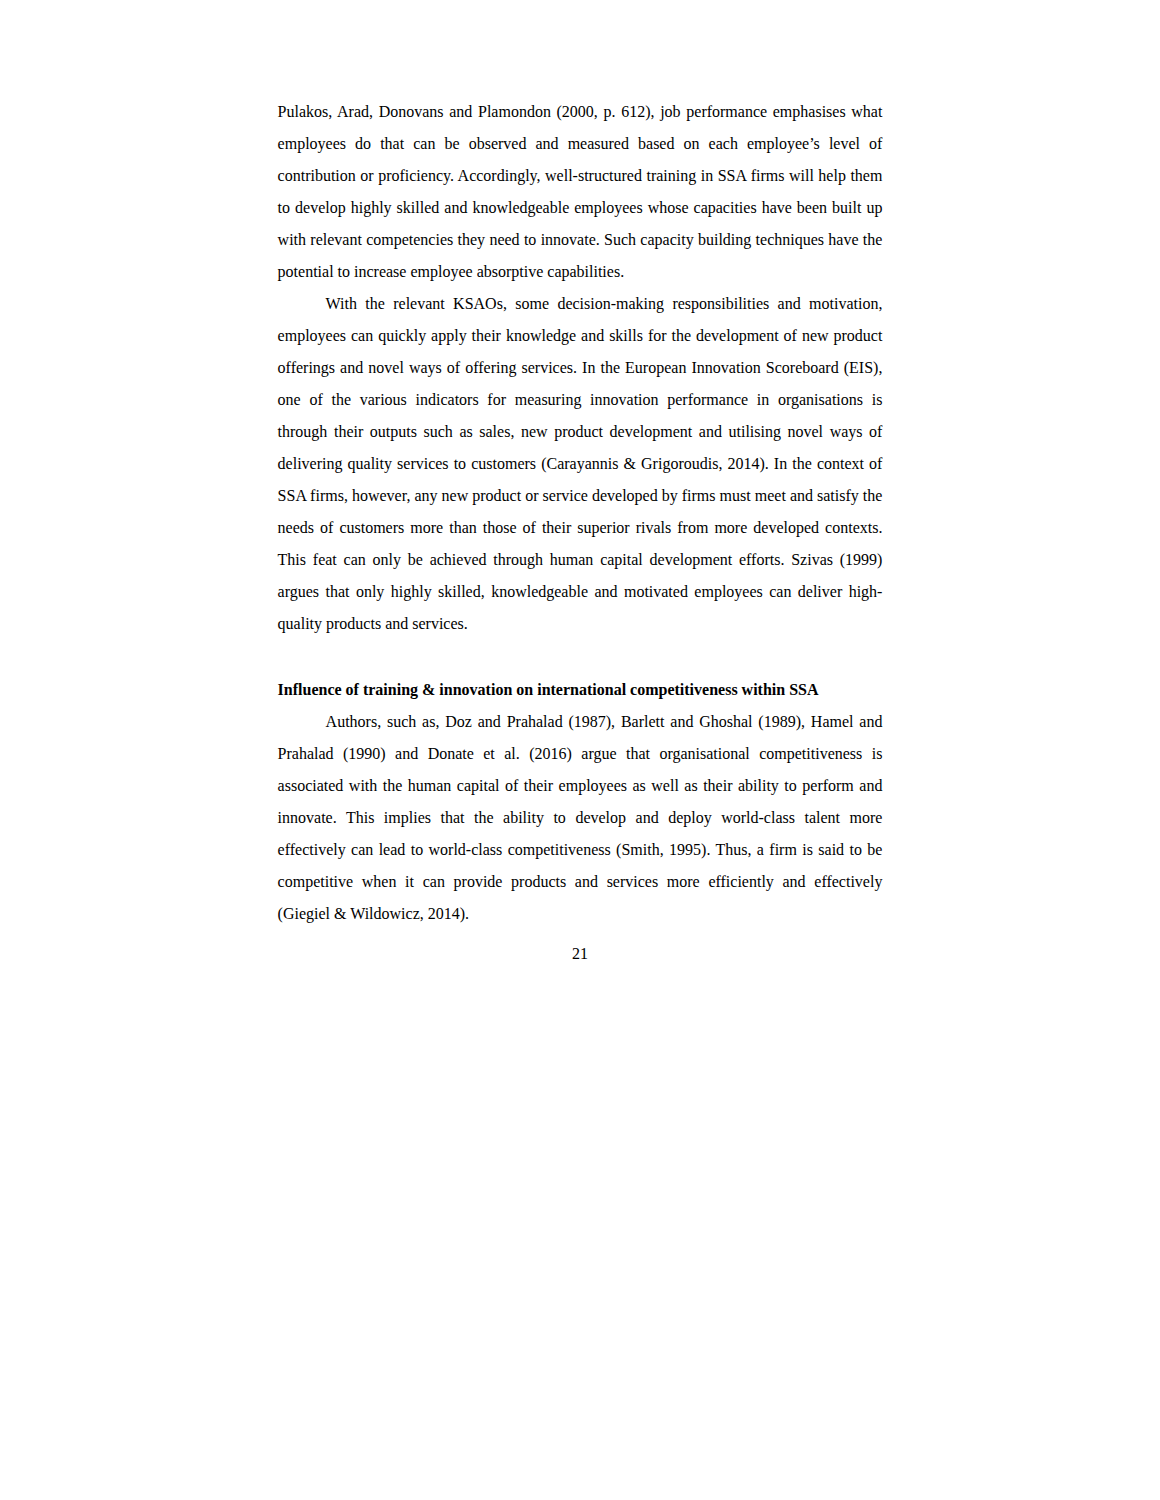Pulakos, Arad, Donovans and Plamondon (2000, p. 612), job performance emphasises what employees do that can be observed and measured based on each employee’s level of contribution or proficiency. Accordingly, well-structured training in SSA firms will help them to develop highly skilled and knowledgeable employees whose capacities have been built up with relevant competencies they need to innovate. Such capacity building techniques have the potential to increase employee absorptive capabilities.
With the relevant KSAOs, some decision-making responsibilities and motivation, employees can quickly apply their knowledge and skills for the development of new product offerings and novel ways of offering services. In the European Innovation Scoreboard (EIS), one of the various indicators for measuring innovation performance in organisations is through their outputs such as sales, new product development and utilising novel ways of delivering quality services to customers (Carayannis & Grigoroudis, 2014). In the context of SSA firms, however, any new product or service developed by firms must meet and satisfy the needs of customers more than those of their superior rivals from more developed contexts. This feat can only be achieved through human capital development efforts. Szivas (1999) argues that only highly skilled, knowledgeable and motivated employees can deliver high-quality products and services.
Influence of training & innovation on international competitiveness within SSA
Authors, such as, Doz and Prahalad (1987), Barlett and Ghoshal (1989), Hamel and Prahalad (1990) and Donate et al. (2016) argue that organisational competitiveness is associated with the human capital of their employees as well as their ability to perform and innovate. This implies that the ability to develop and deploy world-class talent more effectively can lead to world-class competitiveness (Smith, 1995). Thus, a firm is said to be competitive when it can provide products and services more efficiently and effectively (Giegiel & Wildowicz, 2014).
21